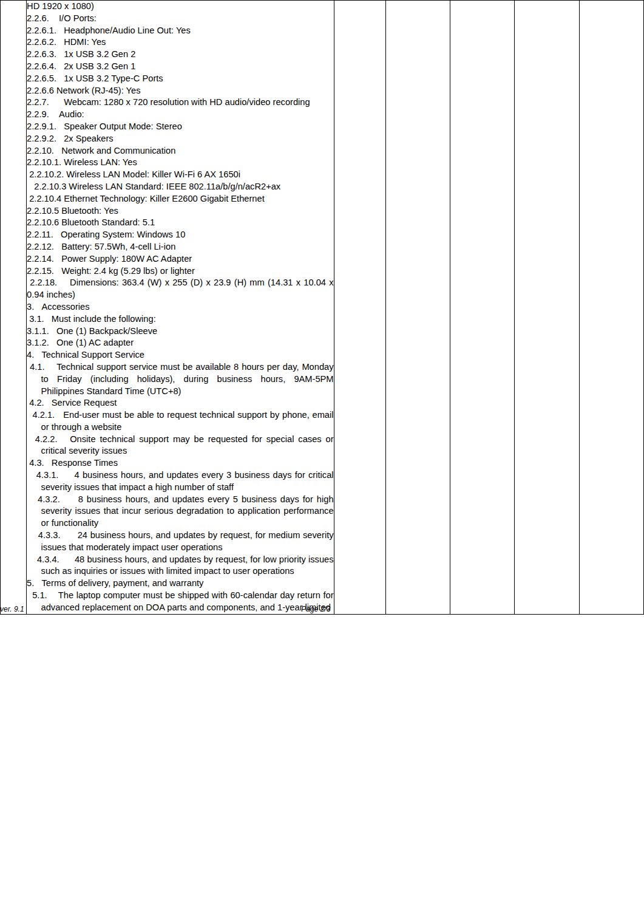| | HD 1920 x 1080) 2.2.6. I/O Ports: 2.2.6.1. Headphone/Audio Line Out: Yes 2.2.6.2. HDMI: Yes 2.2.6.3. 1x USB 3.2 Gen 2 2.2.6.4. 2x USB 3.2 Gen 1 2.2.6.5. 1x USB 3.2 Type-C Ports 2.2.6.6 Network (RJ-45): Yes 2.2.7. Webcam: 1280 x 720 resolution with HD audio/video recording 2.2.9. Audio: 2.2.9.1. Speaker Output Mode: Stereo 2.2.9.2. 2x Speakers 2.2.10. Network and Communication 2.2.10.1. Wireless LAN: Yes 2.2.10.2. Wireless LAN Model: Killer Wi-Fi 6 AX 1650i 2.2.10.3 Wireless LAN Standard: IEEE 802.11a/b/g/n/acR2+ax 2.2.10.4 Ethernet Technology: Killer E2600 Gigabit Ethernet 2.2.10.5 Bluetooth: Yes 2.2.10.6 Bluetooth Standard: 5.1 2.2.11. Operating System: Windows 10 2.2.12. Battery: 57.5Wh, 4-cell Li-ion 2.2.14. Power Supply: 180W AC Adapter 2.2.15. Weight: 2.4 kg (5.29 lbs) or lighter 2.2.18. Dimensions: 363.4 (W) x 255 (D) x 23.9 (H) mm (14.31 x 10.04 x 0.94 inches) 3. Accessories 3.1. Must include the following: 3.1.1. One (1) Backpack/Sleeve 3.1.2. One (1) AC adapter 4. Technical Support Service 4.1. Technical support service must be available 8 hours per day, Monday to Friday (including holidays), during business hours, 9AM-5PM Philippines Standard Time (UTC+8) 4.2. Service Request 4.2.1. End-user must be able to request technical support by phone, email or through a website 4.2.2. Onsite technical support may be requested for special cases or critical severity issues 4.3. Response Times 4.3.1. 4 business hours, and updates every 3 business days for critical severity issues that impact a high number of staff 4.3.2. 8 business hours, and updates every 5 business days for high severity issues that incur serious degradation to application performance or functionality 4.3.3. 24 business hours, and updates by request, for medium severity issues that moderately impact user operations 4.3.4. 48 business hours, and updates by request, for low priority issues such as inquiries or issues with limited impact to user operations 5. Terms of delivery, payment, and warranty 5.1. The laptop computer must be shipped with 60-calendar day return for advanced replacement on DOA parts and components, and 1-year limited | | | | | |
ver. 9.1
Page 2/3